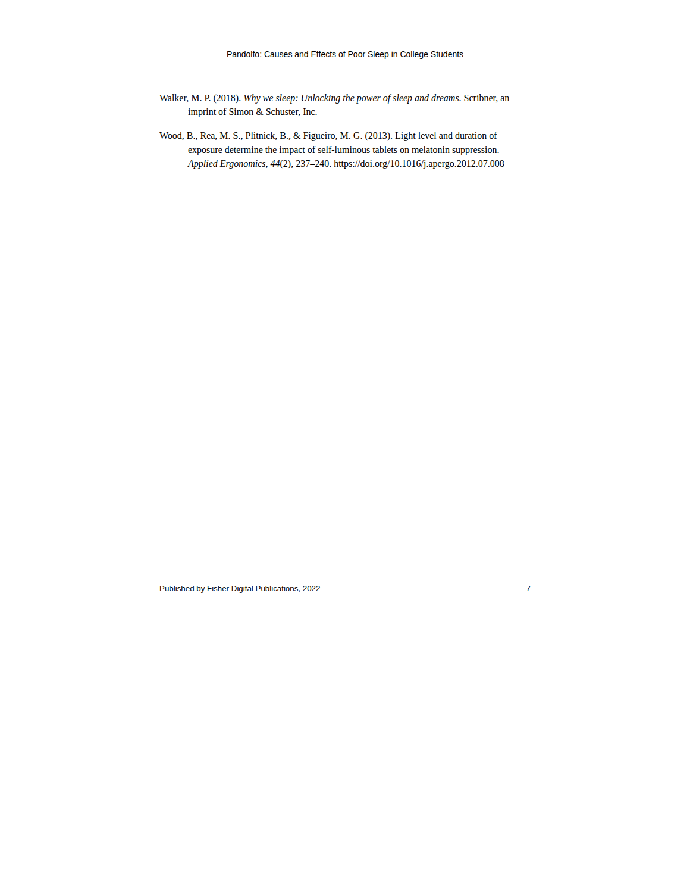Pandolfo: Causes and Effects of Poor Sleep in College Students
Walker, M. P. (2018). Why we sleep: Unlocking the power of sleep and dreams. Scribner, an imprint of Simon & Schuster, Inc.
Wood, B., Rea, M. S., Plitnick, B., & Figueiro, M. G. (2013). Light level and duration of exposure determine the impact of self-luminous tablets on melatonin suppression. Applied Ergonomics, 44(2), 237–240. https://doi.org/10.1016/j.apergo.2012.07.008
Published by Fisher Digital Publications, 2022
7